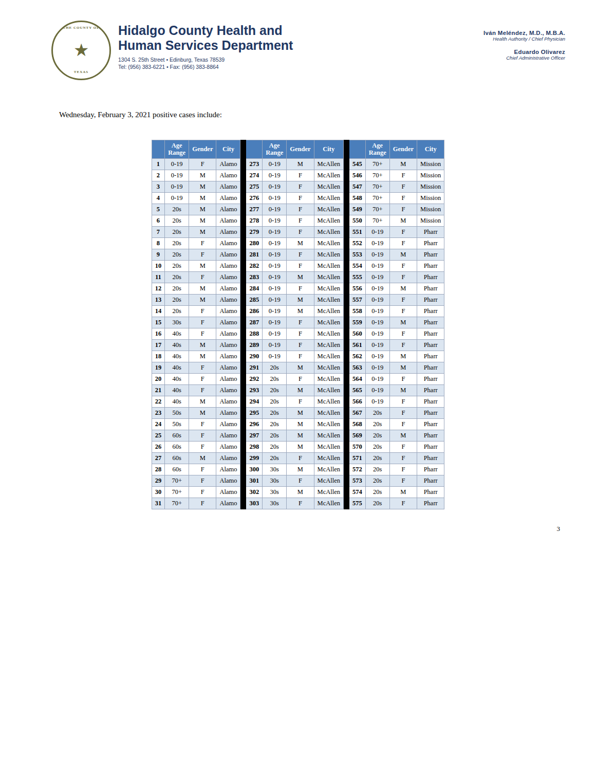THE COUNTY OF
★
TEXAS
Hidalgo County Health and
Human Services Department
1304 S. 25th Street • Edinburg, Texas 78539
Tel: (956) 383-6221 • Fax: (956) 383-8864
Iván Meléndez, M.D., M.B.A.
Health Authority / Chief Physician
Eduardo Olivarez
Chief Administrative Officer
Wednesday, February 3, 2021 positive cases include:
| | Age Range | Gender | City | | | Age Range | Gender | City | | | Age Range | Gender | City |
| --- | --- | --- | --- | --- | --- | --- | --- | --- | --- | --- | --- | --- | --- |
| 1 | 0-19 | F | Alamo | | 273 | 0-19 | M | McAllen | | 545 | 70+ | M | Mission |
| 2 | 0-19 | M | Alamo | | 274 | 0-19 | F | McAllen | | 546 | 70+ | F | Mission |
| 3 | 0-19 | M | Alamo | | 275 | 0-19 | F | McAllen | | 547 | 70+ | F | Mission |
| 4 | 0-19 | M | Alamo | | 276 | 0-19 | F | McAllen | | 548 | 70+ | F | Mission |
| 5 | 20s | M | Alamo | | 277 | 0-19 | F | McAllen | | 549 | 70+ | F | Mission |
| 6 | 20s | M | Alamo | | 278 | 0-19 | F | McAllen | | 550 | 70+ | M | Mission |
| 7 | 20s | M | Alamo | | 279 | 0-19 | F | McAllen | | 551 | 0-19 | F | Pharr |
| 8 | 20s | F | Alamo | | 280 | 0-19 | M | McAllen | | 552 | 0-19 | F | Pharr |
| 9 | 20s | F | Alamo | | 281 | 0-19 | F | McAllen | | 553 | 0-19 | M | Pharr |
| 10 | 20s | M | Alamo | | 282 | 0-19 | F | McAllen | | 554 | 0-19 | F | Pharr |
| 11 | 20s | F | Alamo | | 283 | 0-19 | M | McAllen | | 555 | 0-19 | F | Pharr |
| 12 | 20s | M | Alamo | | 284 | 0-19 | F | McAllen | | 556 | 0-19 | M | Pharr |
| 13 | 20s | M | Alamo | | 285 | 0-19 | M | McAllen | | 557 | 0-19 | F | Pharr |
| 14 | 20s | F | Alamo | | 286 | 0-19 | M | McAllen | | 558 | 0-19 | F | Pharr |
| 15 | 30s | F | Alamo | | 287 | 0-19 | F | McAllen | | 559 | 0-19 | M | Pharr |
| 16 | 40s | F | Alamo | | 288 | 0-19 | F | McAllen | | 560 | 0-19 | F | Pharr |
| 17 | 40s | M | Alamo | | 289 | 0-19 | F | McAllen | | 561 | 0-19 | F | Pharr |
| 18 | 40s | M | Alamo | | 290 | 0-19 | F | McAllen | | 562 | 0-19 | M | Pharr |
| 19 | 40s | F | Alamo | | 291 | 20s | M | McAllen | | 563 | 0-19 | M | Pharr |
| 20 | 40s | F | Alamo | | 292 | 20s | F | McAllen | | 564 | 0-19 | F | Pharr |
| 21 | 40s | F | Alamo | | 293 | 20s | M | McAllen | | 565 | 0-19 | M | Pharr |
| 22 | 40s | M | Alamo | | 294 | 20s | F | McAllen | | 566 | 0-19 | F | Pharr |
| 23 | 50s | M | Alamo | | 295 | 20s | M | McAllen | | 567 | 20s | F | Pharr |
| 24 | 50s | F | Alamo | | 296 | 20s | M | McAllen | | 568 | 20s | F | Pharr |
| 25 | 60s | F | Alamo | | 297 | 20s | M | McAllen | | 569 | 20s | M | Pharr |
| 26 | 60s | F | Alamo | | 298 | 20s | M | McAllen | | 570 | 20s | F | Pharr |
| 27 | 60s | M | Alamo | | 299 | 20s | F | McAllen | | 571 | 20s | F | Pharr |
| 28 | 60s | F | Alamo | | 300 | 30s | M | McAllen | | 572 | 20s | F | Pharr |
| 29 | 70+ | F | Alamo | | 301 | 30s | F | McAllen | | 573 | 20s | F | Pharr |
| 30 | 70+ | F | Alamo | | 302 | 30s | M | McAllen | | 574 | 20s | M | Pharr |
| 31 | 70+ | F | Alamo | | 303 | 30s | F | McAllen | | 575 | 20s | F | Pharr |
3